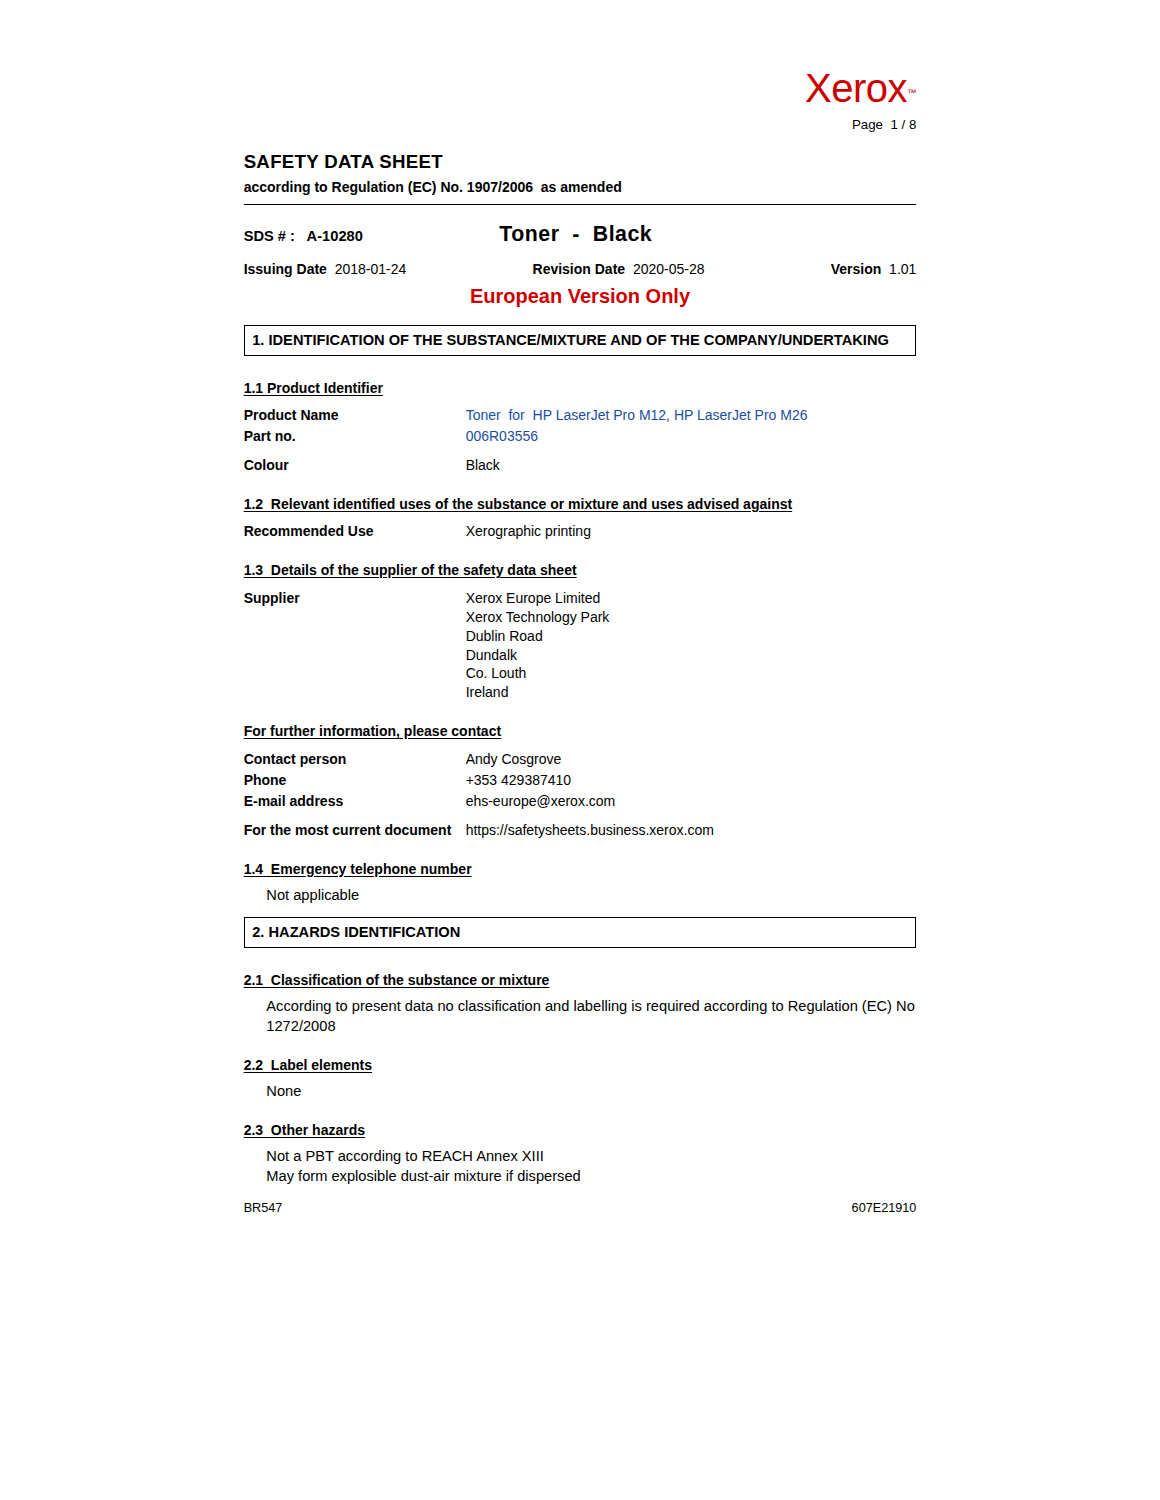Xerox™
Page 1 / 8
SAFETY DATA SHEET
according to Regulation (EC) No. 1907/2006 as amended
SDS # : A-10280
Toner - Black
Issuing Date 2018-01-24 Revision Date 2020-05-28 Version 1.01
European Version Only
1. IDENTIFICATION OF THE SUBSTANCE/MIXTURE AND OF THE COMPANY/UNDERTAKING
1.1 Product Identifier
| Product Name | Toner for HP LaserJet Pro M12, HP LaserJet Pro M26 |
| Part no. | 006R03556 |
| Colour | Black |
1.2 Relevant identified uses of the substance or mixture and uses advised against
| Recommended Use | Xerographic printing |
1.3 Details of the supplier of the safety data sheet
| Supplier | Xerox Europe Limited Xerox Technology Park Dublin Road Dundalk Co. Louth Ireland |
For further information, please contact
| Contact person | Andy Cosgrove |
| Phone | +353 429387410 |
| E-mail address | ehs-europe@xerox.com |
| For the most current document | https://safetysheets.business.xerox.com |
1.4 Emergency telephone number
Not applicable
2. HAZARDS IDENTIFICATION
2.1 Classification of the substance or mixture
According to present data no classification and labelling is required according to Regulation (EC) No 1272/2008
2.2 Label elements
None
2.3 Other hazards
Not a PBT according to REACH Annex XIII
May form explosible dust-air mixture if dispersed
BR547
607E21910